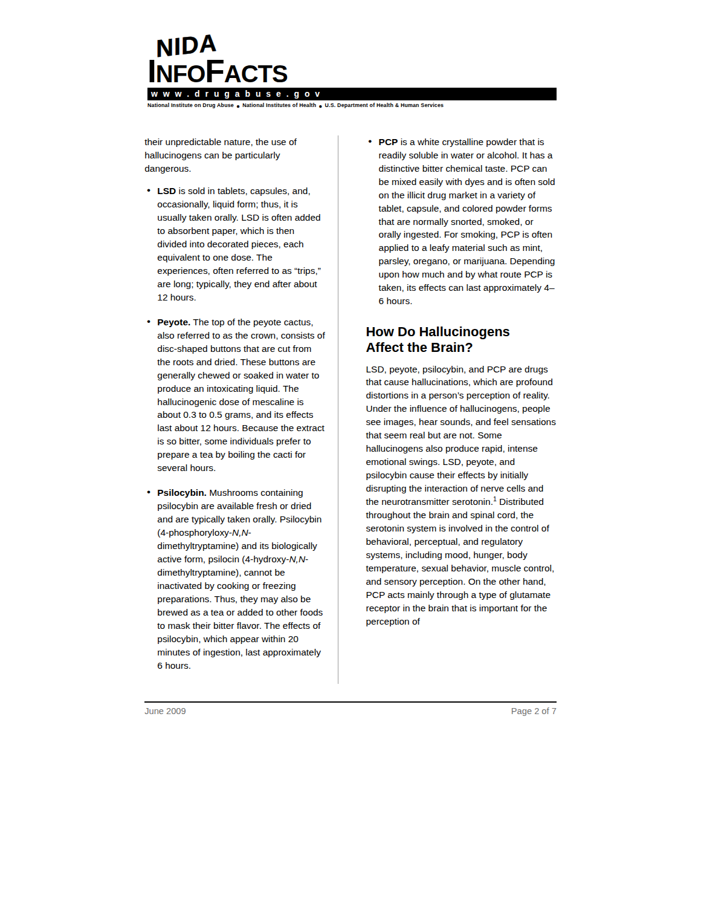NIDA
INFOFACTS
w w w . d r u g a b u s e . g o v
National Institute on Drug Abuse●National Institutes of Health●U.S. Department of Health & Human Services
their unpredictable nature, the use of hallucinogens can be particularly dangerous.
LSD is sold in tablets, capsules, and, occasionally, liquid form; thus, it is usually taken orally. LSD is often added to absorbent paper, which is then divided into decorated pieces, each equivalent to one dose. The experiences, often referred to as “trips,” are long; typically, they end after about 12 hours.
Peyote. The top of the peyote cactus, also referred to as the crown, consists of disc-shaped buttons that are cut from the roots and dried. These buttons are generally chewed or soaked in water to produce an intoxicating liquid. The hallucinogenic dose of mescaline is about 0.3 to 0.5 grams, and its effects last about 12 hours. Because the extract is so bitter, some individuals prefer to prepare a tea by boiling the cacti for several hours.
Psilocybin. Mushrooms containing psilocybin are available fresh or dried and are typically taken orally. Psilocybin (4-phosphoryloxy-N,N-dimethyltryptamine) and its biologically active form, psilocin (4-hydroxy-N,N-dimethyltryptamine), cannot be inactivated by cooking or freezing preparations. Thus, they may also be brewed as a tea or added to other foods to mask their bitter flavor. The effects of psilocybin, which appear within 20 minutes of ingestion, last approximately 6 hours.
PCP is a white crystalline powder that is readily soluble in water or alcohol. It has a distinctive bitter chemical taste. PCP can be mixed easily with dyes and is often sold on the illicit drug market in a variety of tablet, capsule, and colored powder forms that are normally snorted, smoked, or orally ingested. For smoking, PCP is often applied to a leafy material such as mint, parsley, oregano, or marijuana. Depending upon how much and by what route PCP is taken, its effects can last approximately 4–6 hours.
How Do Hallucinogens
Affect the Brain?
LSD, peyote, psilocybin, and PCP are drugs that cause hallucinations, which are profound distortions in a person’s perception of reality. Under the influence of hallucinogens, people see images, hear sounds, and feel sensations that seem real but are not. Some hallucinogens also produce rapid, intense emotional swings. LSD, peyote, and psilocybin cause their effects by initially disrupting the interaction of nerve cells and the neurotransmitter serotonin.1 Distributed throughout the brain and spinal cord, the serotonin system is involved in the control of behavioral, perceptual, and regulatory systems, including mood, hunger, body temperature, sexual behavior, muscle control, and sensory perception. On the other hand, PCP acts mainly through a type of glutamate receptor in the brain that is important for the perception of
June 2009
Page 2 of 7